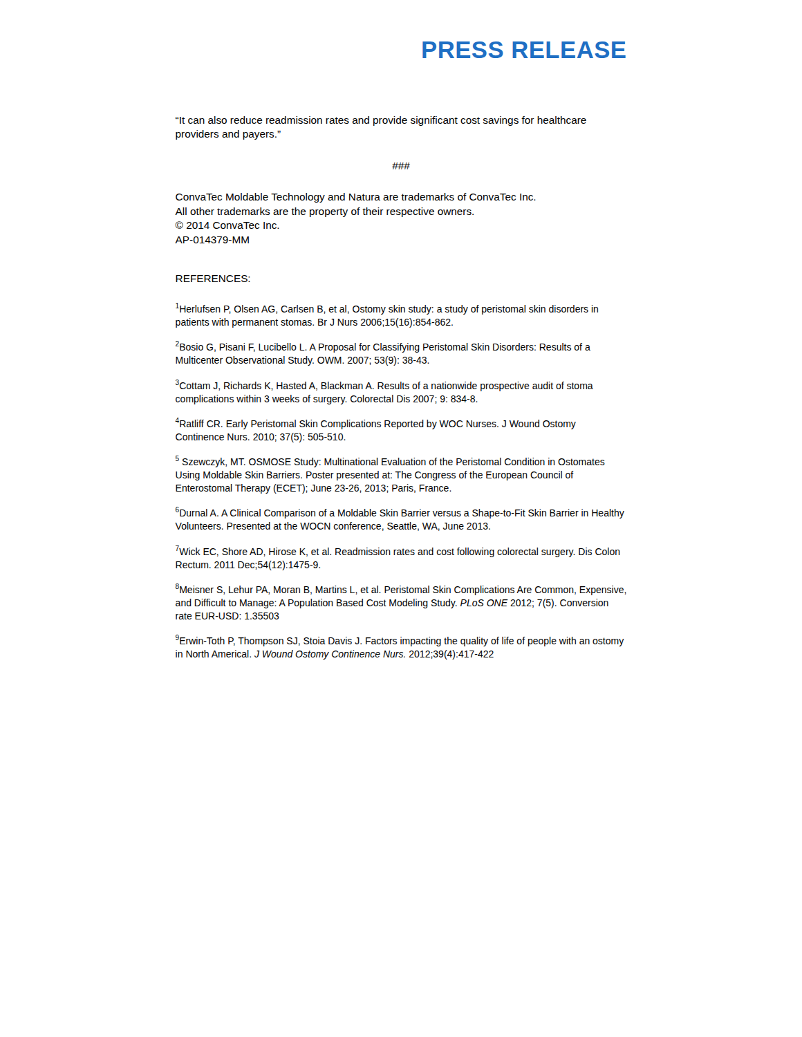PRESS RELEASE
“It can also reduce readmission rates and provide significant cost savings for healthcare providers and payers.”
###
ConvaTec Moldable Technology and Natura are trademarks of ConvaTec Inc.
All other trademarks are the property of their respective owners.
© 2014 ConvaTec Inc.
AP-014379-MM
REFERENCES:
1Herlufsen P, Olsen AG, Carlsen B, et al, Ostomy skin study: a study of peristomal skin disorders in patients with permanent stomas. Br J Nurs 2006;15(16):854-862.
2Bosio G, Pisani F, Lucibello L. A Proposal for Classifying Peristomal Skin Disorders: Results of a Multicenter Observational Study. OWM. 2007; 53(9): 38-43.
3Cottam J, Richards K, Hasted A, Blackman A. Results of a nationwide prospective audit of stoma complications within 3 weeks of surgery. Colorectal Dis 2007; 9: 834-8.
4Ratliff CR. Early Peristomal Skin Complications Reported by WOC Nurses. J Wound Ostomy Continence Nurs. 2010; 37(5): 505-510.
5 Szewczyk, MT. OSMOSE Study: Multinational Evaluation of the Peristomal Condition in Ostomates Using Moldable Skin Barriers. Poster presented at: The Congress of the European Council of Enterostomal Therapy (ECET); June 23-26, 2013; Paris, France.
6Durnal A. A Clinical Comparison of a Moldable Skin Barrier versus a Shape-to-Fit Skin Barrier in Healthy Volunteers. Presented at the WOCN conference, Seattle, WA, June 2013.
7Wick EC, Shore AD, Hirose K, et al. Readmission rates and cost following colorectal surgery. Dis Colon Rectum. 2011 Dec;54(12):1475-9.
8Meisner S, Lehur PA, Moran B, Martins L, et al. Peristomal Skin Complications Are Common, Expensive, and Difficult to Manage: A Population Based Cost Modeling Study. PLoS ONE 2012; 7(5). Conversion rate EUR-USD: 1.35503
9Erwin-Toth P, Thompson SJ, Stoia Davis J. Factors impacting the quality of life of people with an ostomy in North Americal. J Wound Ostomy Continence Nurs. 2012;39(4):417-422